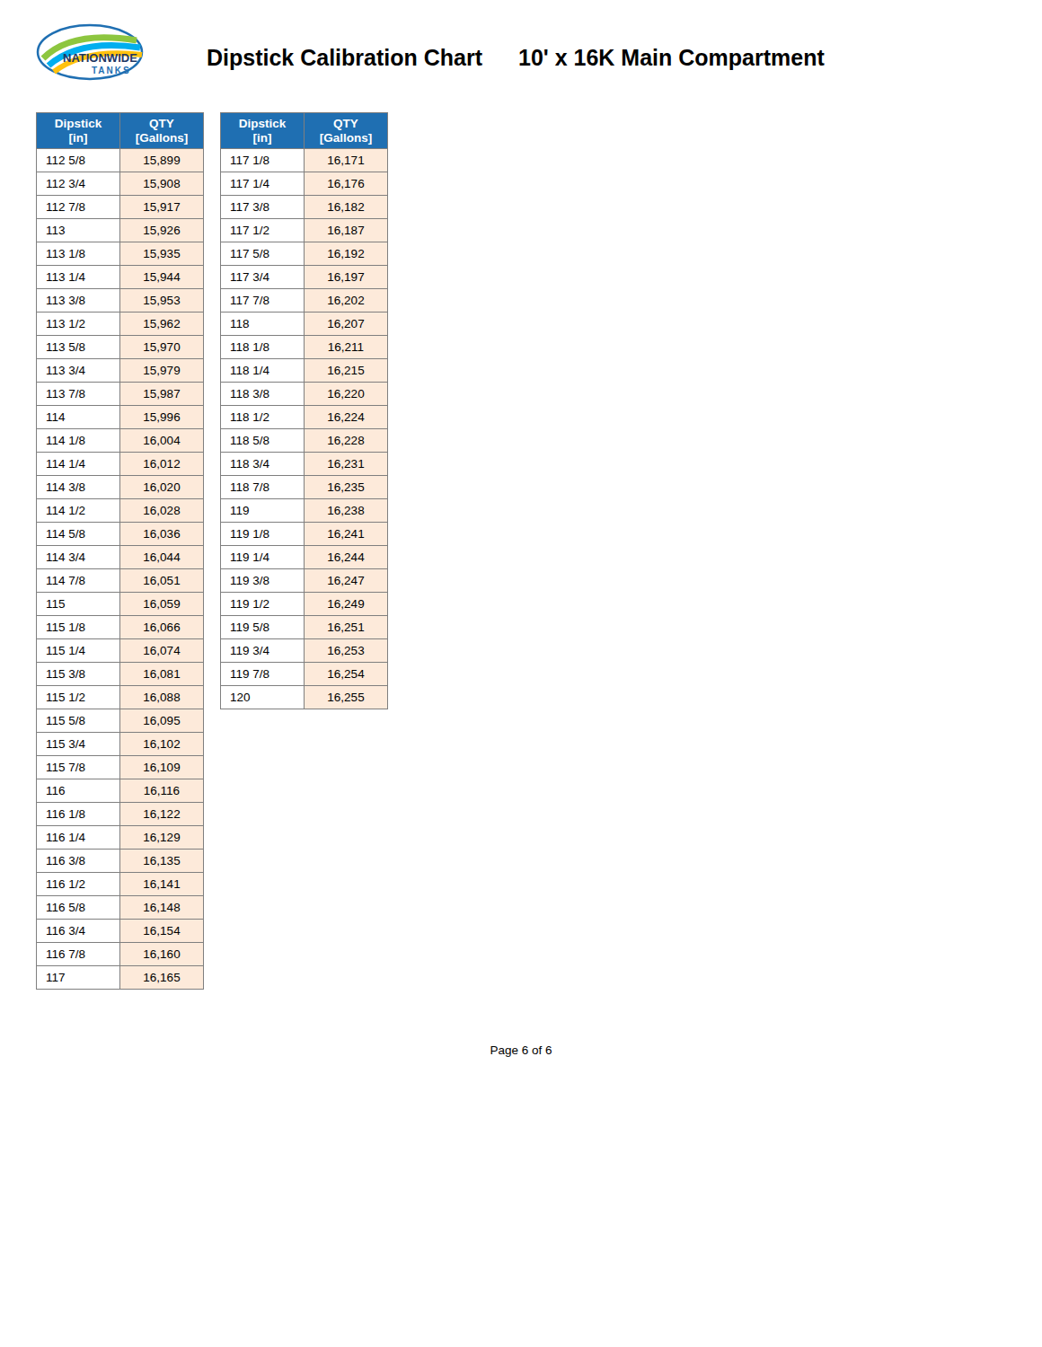NATIONWIDE TANKS
Dipstick Calibration Chart
10' x 16K Main Compartment
| Dipstick [in] | QTY [Gallons] |
| --- | --- |
| 112 5/8 | 15,899 |
| 112 3/4 | 15,908 |
| 112 7/8 | 15,917 |
| 113 | 15,926 |
| 113 1/8 | 15,935 |
| 113 1/4 | 15,944 |
| 113 3/8 | 15,953 |
| 113 1/2 | 15,962 |
| 113 5/8 | 15,970 |
| 113 3/4 | 15,979 |
| 113 7/8 | 15,987 |
| 114 | 15,996 |
| 114 1/8 | 16,004 |
| 114 1/4 | 16,012 |
| 114 3/8 | 16,020 |
| 114 1/2 | 16,028 |
| 114 5/8 | 16,036 |
| 114 3/4 | 16,044 |
| 114 7/8 | 16,051 |
| 115 | 16,059 |
| 115 1/8 | 16,066 |
| 115 1/4 | 16,074 |
| 115 3/8 | 16,081 |
| 115 1/2 | 16,088 |
| 115 5/8 | 16,095 |
| 115 3/4 | 16,102 |
| 115 7/8 | 16,109 |
| 116 | 16,116 |
| 116 1/8 | 16,122 |
| 116 1/4 | 16,129 |
| 116 3/8 | 16,135 |
| 116 1/2 | 16,141 |
| 116 5/8 | 16,148 |
| 116 3/4 | 16,154 |
| 116 7/8 | 16,160 |
| 117 | 16,165 |
| Dipstick [in] | QTY [Gallons] |
| --- | --- |
| 117 1/8 | 16,171 |
| 117 1/4 | 16,176 |
| 117 3/8 | 16,182 |
| 117 1/2 | 16,187 |
| 117 5/8 | 16,192 |
| 117 3/4 | 16,197 |
| 117 7/8 | 16,202 |
| 118 | 16,207 |
| 118 1/8 | 16,211 |
| 118 1/4 | 16,215 |
| 118 3/8 | 16,220 |
| 118 1/2 | 16,224 |
| 118 5/8 | 16,228 |
| 118 3/4 | 16,231 |
| 118 7/8 | 16,235 |
| 119 | 16,238 |
| 119 1/8 | 16,241 |
| 119 1/4 | 16,244 |
| 119 3/8 | 16,247 |
| 119 1/2 | 16,249 |
| 119 5/8 | 16,251 |
| 119 3/4 | 16,253 |
| 119 7/8 | 16,254 |
| 120 | 16,255 |
Page 6 of 6